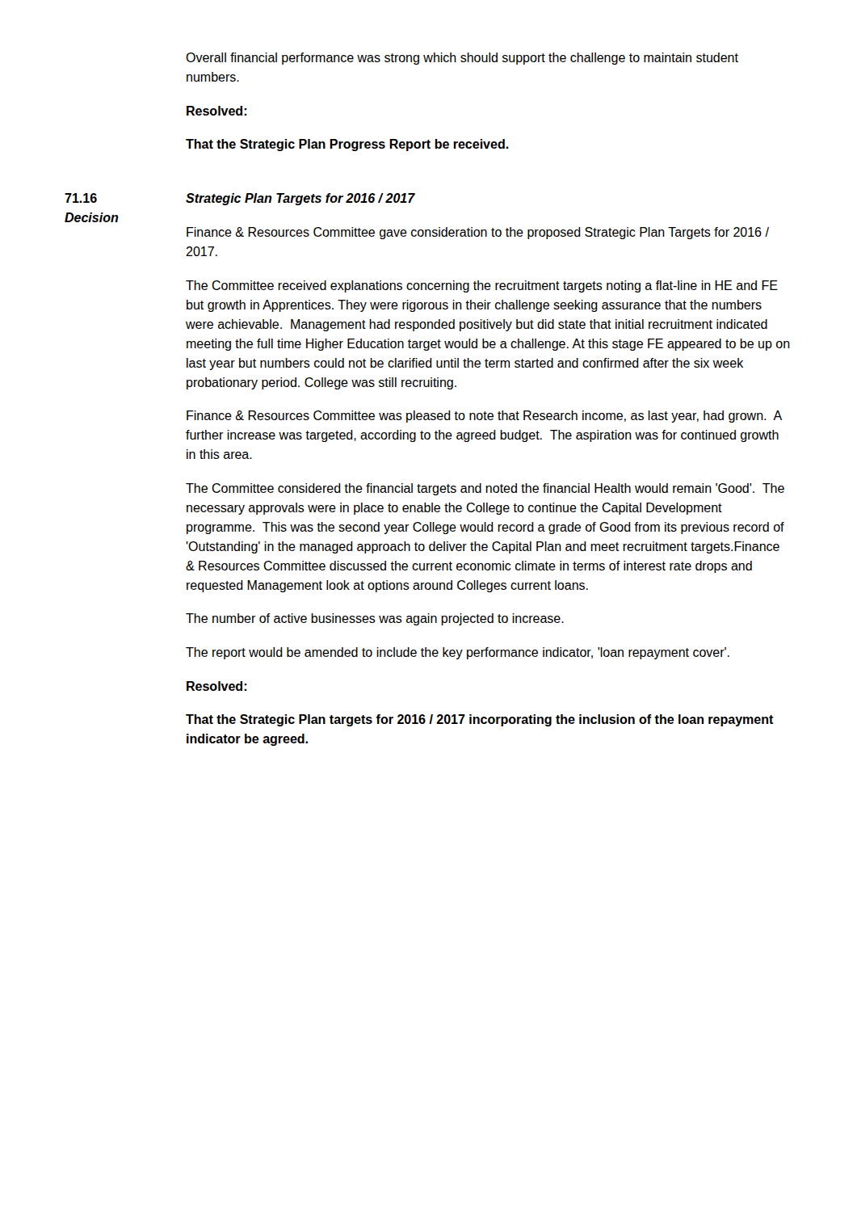Overall financial performance was strong which should support the challenge to maintain student numbers.
Resolved:
That the Strategic Plan Progress Report be received.
71.16
Decision
Strategic Plan Targets for 2016 / 2017
Finance & Resources Committee gave consideration to the proposed Strategic Plan Targets for 2016 / 2017.
The Committee received explanations concerning the recruitment targets noting a flat-line in HE and FE but growth in Apprentices. They were rigorous in their challenge seeking assurance that the numbers were achievable. Management had responded positively but did state that initial recruitment indicated meeting the full time Higher Education target would be a challenge. At this stage FE appeared to be up on last year but numbers could not be clarified until the term started and confirmed after the six week probationary period. College was still recruiting.
Finance & Resources Committee was pleased to note that Research income, as last year, had grown. A further increase was targeted, according to the agreed budget. The aspiration was for continued growth in this area.
The Committee considered the financial targets and noted the financial Health would remain 'Good'. The necessary approvals were in place to enable the College to continue the Capital Development programme. This was the second year College would record a grade of Good from its previous record of 'Outstanding' in the managed approach to deliver the Capital Plan and meet recruitment targets.Finance & Resources Committee discussed the current economic climate in terms of interest rate drops and requested Management look at options around Colleges current loans.
The number of active businesses was again projected to increase.
The report would be amended to include the key performance indicator, 'loan repayment cover'.
Resolved:
That the Strategic Plan targets for 2016 / 2017 incorporating the inclusion of the loan repayment indicator be agreed.